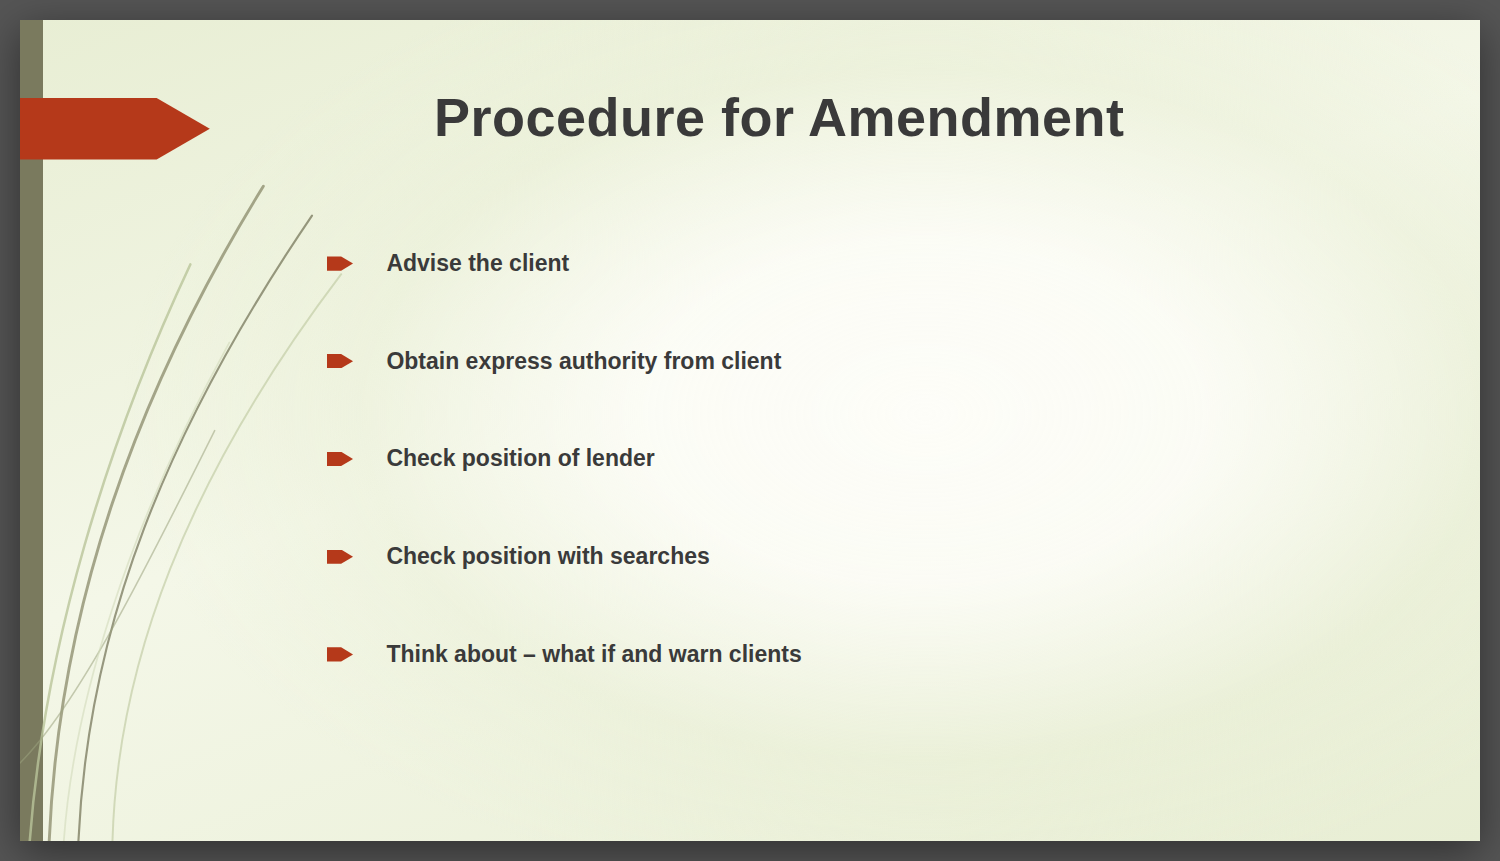Procedure for Amendment
Advise the client
Obtain express authority from client
Check position of lender
Check position with searches
Think about – what if and warn clients